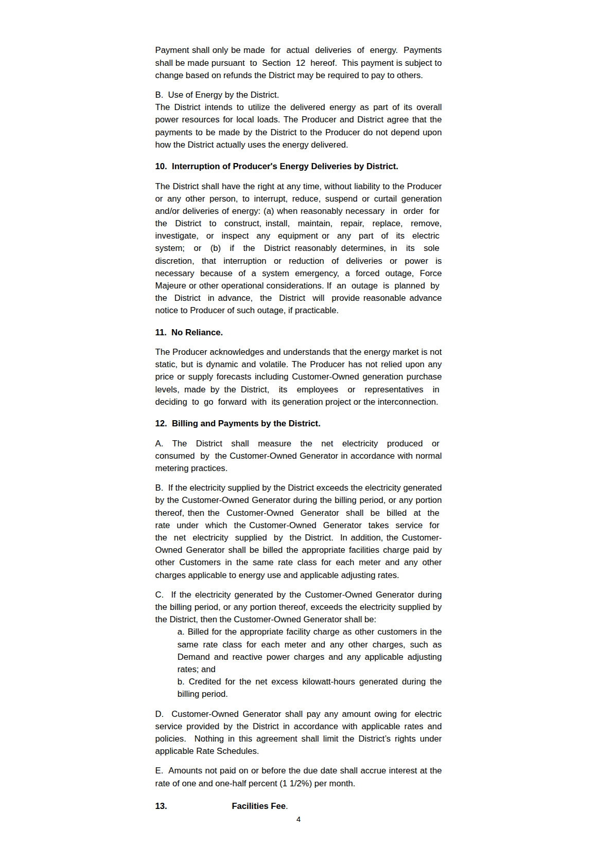Payment shall only be made for actual deliveries of energy. Payments shall be made pursuant to Section 12 hereof. This payment is subject to change based on refunds the District may be required to pay to others.
B. Use of Energy by the District.
The District intends to utilize the delivered energy as part of its overall power resources for local loads. The Producer and District agree that the payments to be made by the District to the Producer do not depend upon how the District actually uses the energy delivered.
10. Interruption of Producer's Energy Deliveries by District.
The District shall have the right at any time, without liability to the Producer or any other person, to interrupt, reduce, suspend or curtail generation and/or deliveries of energy: (a) when reasonably necessary in order for the District to construct, install, maintain, repair, replace, remove, investigate, or inspect any equipment or any part of its electric system; or (b) if the District reasonably determines, in its sole discretion, that interruption or reduction of deliveries or power is necessary because of a system emergency, a forced outage, Force Majeure or other operational considerations. If an outage is planned by the District in advance, the District will provide reasonable advance notice to Producer of such outage, if practicable.
11. No Reliance.
The Producer acknowledges and understands that the energy market is not static, but is dynamic and volatile. The Producer has not relied upon any price or supply forecasts including Customer-Owned generation purchase levels, made by the District, its employees or representatives in deciding to go forward with its generation project or the interconnection.
12. Billing and Payments by the District.
A. The District shall measure the net electricity produced or consumed by the Customer-Owned Generator in accordance with normal metering practices.
B. If the electricity supplied by the District exceeds the electricity generated by the Customer-Owned Generator during the billing period, or any portion thereof, then the Customer-Owned Generator shall be billed at the rate under which the Customer-Owned Generator takes service for the net electricity supplied by the District. In addition, the Customer-Owned Generator shall be billed the appropriate facilities charge paid by other Customers in the same rate class for each meter and any other charges applicable to energy use and applicable adjusting rates.
C. If the electricity generated by the Customer-Owned Generator during the billing period, or any portion thereof, exceeds the electricity supplied by the District, then the Customer-Owned Generator shall be:
a. Billed for the appropriate facility charge as other customers in the same rate class for each meter and any other charges, such as Demand and reactive power charges and any applicable adjusting rates; and
b. Credited for the net excess kilowatt-hours generated during the billing period.
D. Customer-Owned Generator shall pay any amount owing for electric service provided by the District in accordance with applicable rates and policies. Nothing in this agreement shall limit the District’s rights under applicable Rate Schedules.
E. Amounts not paid on or before the due date shall accrue interest at the rate of one and one-half percent (1 1/2%) per month.
13. Facilities Fee.
4